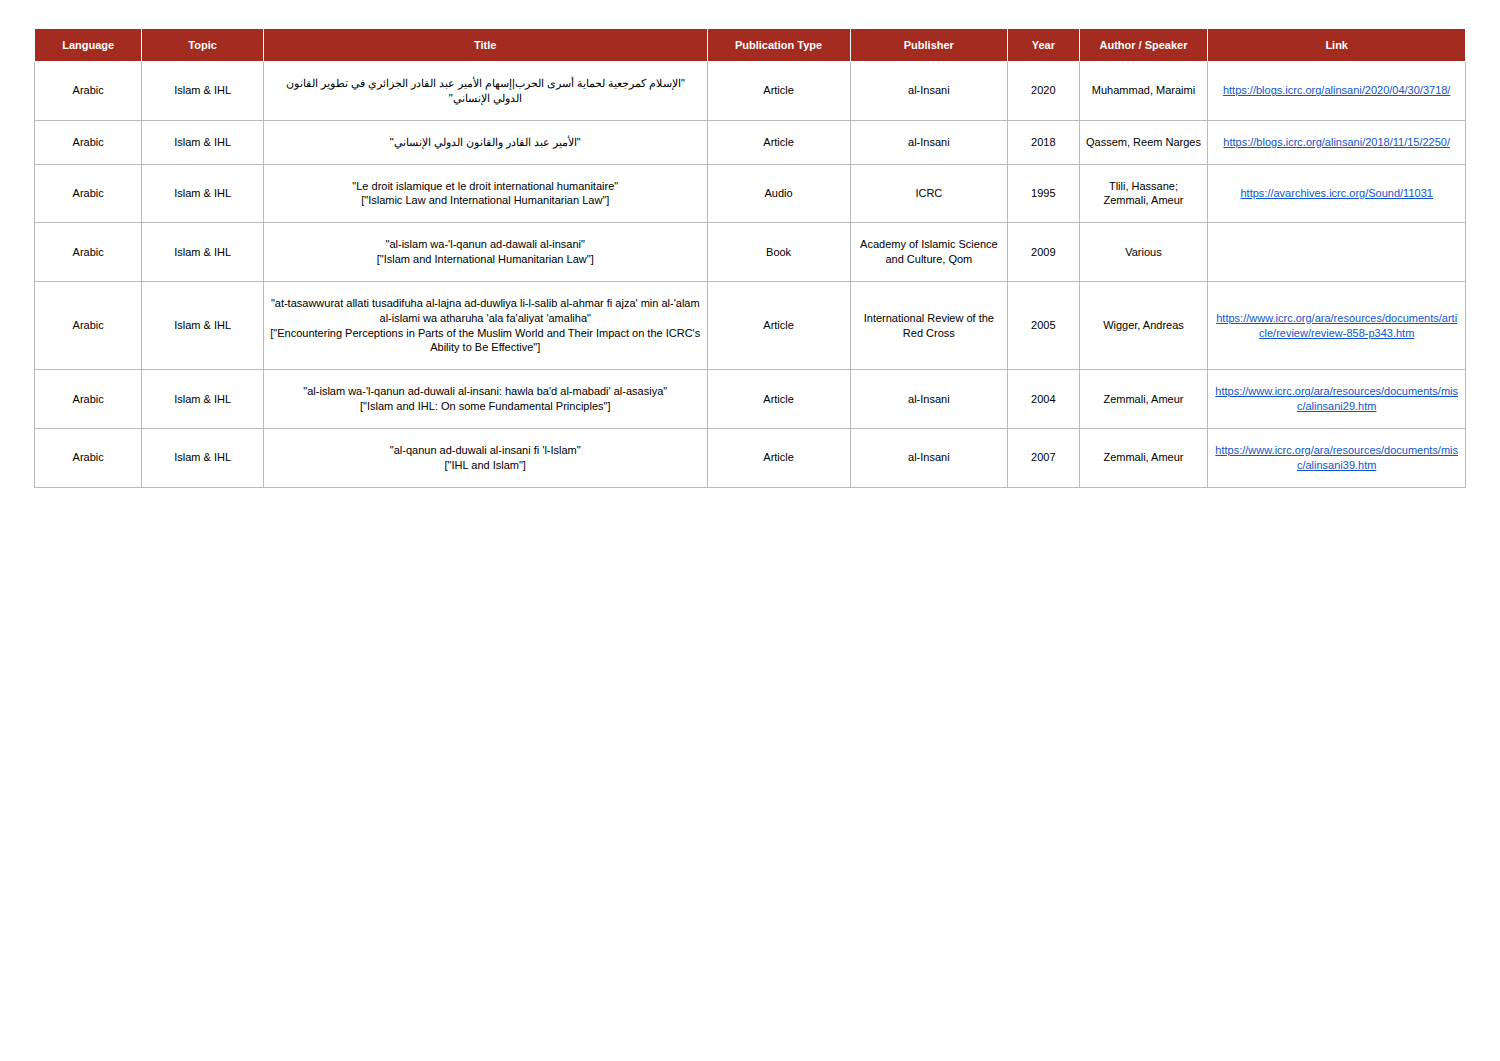| Language | Topic | Title | Publication Type | Publisher | Year | Author / Speaker | Link |
| --- | --- | --- | --- | --- | --- | --- | --- |
| Arabic | Islam & IHL | "الإسلام كمرجعية لحماية أسرى الحرب/إسهام الأمير عبد القادر الجزائري في تطوير القانون الدولي الإنساني" | Article | al-Insani | 2020 | Muhammad, Maraimi | https://blogs.icrc.org/alinsani/2020/04/30/3718/ |
| Arabic | Islam & IHL | "الأمير عبد القادر والقانون الدولي الإنساني" | Article | al-Insani | 2018 | Qassem, Reem Narges | https://blogs.icrc.org/alinsani/2018/11/15/2250/ |
| Arabic | Islam & IHL | "Le droit islamique et le droit international humanitaire" ["Islamic Law and International Humanitarian Law"] | Audio | ICRC | 1995 | Tlili, Hassane; Zemmali, Ameur | https://avarchives.icrc.org/Sound/11031 |
| Arabic | Islam & IHL | "al-islam wa-'l-qanun ad-dawali al-insani" ["Islam and International Humanitarian Law"] | Book | Academy of Islamic Science and Culture, Qom | 2009 | Various | |
| Arabic | Islam & IHL | "at-tasawwurat allati tusadifuha al-lajna ad-duwliya li-l-salib al-ahmar fi ajza' min al-'alam al-islami wa atharuha 'ala fa'aliyat 'amaliha" ["Encountering Perceptions in Parts of the Muslim World and Their Impact on the ICRC's Ability to Be Effective"] | Article | International Review of the Red Cross | 2005 | Wigger, Andreas | https://www.icrc.org/ara/resources/documents/article/review/review-858-p343.htm |
| Arabic | Islam & IHL | "al-islam wa-'l-qanun ad-duwali al-insani: hawla ba'd al-mabadi' al-asasiya" ["Islam and IHL: On some Fundamental Principles"] | Article | al-Insani | 2004 | Zemmali, Ameur | https://www.icrc.org/ara/resources/documents/misc/alinsani29.htm |
| Arabic | Islam & IHL | "al-qanun ad-duwali al-insani fi 'l-Islam" ["IHL and Islam"] | Article | al-Insani | 2007 | Zemmali, Ameur | https://www.icrc.org/ara/resources/documents/misc/alinsani39.htm |